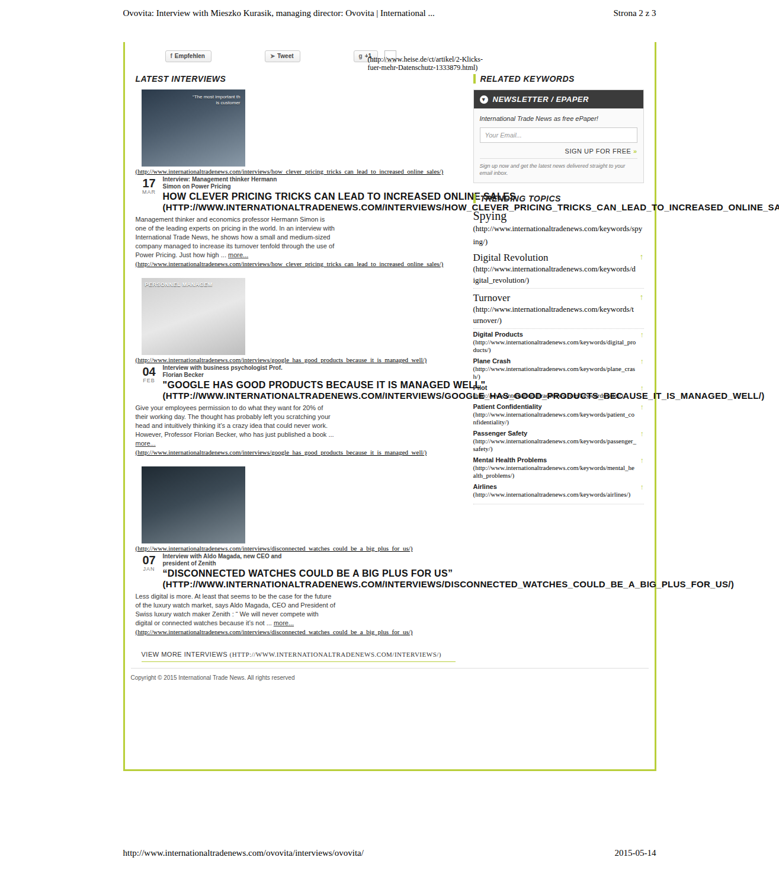Ovovita: Interview with Mieszko Kurasik, managing director: Ovovita | International ...
Strona 2 z 3
f Empfehlen ➤Tweet g+1
(http://www.heise.de/ct/artikel/2-Klicks-fuer-mehr-Datenschutz-1333879.html)
Latest Interviews
“The most important th
is customer
(http://www.internationaltradenews.com/interviews/how_clever_pricing_tricks_can_lead_to_increased_online_sales/)
17
Mar
Interview: Management thinker Hermann
Simon on Power Pricing
How clever pricing tricks can lead to increased online sales (HTTP://WWW.INTERNATIONALTRADENEWS.COM/INTERVIEWS/HOW_CLEVER_PRICING_TRICKS_CAN_LEAD_TO_INCREASED_ONLINE_SALES/)
Management thinker and economics professor Hermann Simon is one of the leading experts on pricing in the world. In an interview with International Trade News, he shows how a small and medium-sized company managed to increase its turnover tenfold through the use of Power Pricing. Just how high ... more...
(http://www.internationaltradenews.com/interviews/how_clever_pricing_tricks_can_lead_to_increased_online_sales/)
PERSONNEL MANAGEM
(http://www.internationaltradenews.com/interviews/google_has_good_products_because_it_is_managed_well/)
04
Feb
Interview with business psychologist Prof.
Florian Becker
"Google has good products because it is managed well" (HTTP://WWW.INTERNATIONALTRADENEWS.COM/INTERVIEWS/GOOGLE_HAS_GOOD_PRODUCTS_BECAUSE_IT_IS_MANAGED_WELL/)
Give your employees permission to do what they want for 20% of their working day. The thought has probably left you scratching your head and intuitively thinking it’s a crazy idea that could never work. However, Professor Florian Becker, who has just published a book ... more...
(http://www.internationaltradenews.com/interviews/google_has_good_products_because_it_is_managed_well/)
(http://www.internationaltradenews.com/interviews/disconnected_watches_could_be_a_big_plus_for_us/)
07
Jan
Interview with Aldo Magada, new CEO and
president of Zenith
“Disconnected watches could be a big plus for us” (HTTP://WWW.INTERNATIONALTRADENEWS.COM/INTERVIEWS/DISCONNECTED_WATCHES_COULD_BE_A_BIG_PLUS_FOR_US/)
Less digital is more. At least that seems to be the case for the future of the luxury watch market, says Aldo Magada, CEO and President of Swiss luxury watch maker Zenith : “ We will never compete with digital or connected watches because it’s not ... more...
(http://www.internationaltradenews.com/interviews/disconnected_watches_could_be_a_big_plus_for_us/)
View more interviews (HTTP://WWW.INTERNATIONALTRADENEWS.COM/INTERVIEWS/)
Related Keywords
▼ NEWSLETTER / EPAPER
International Trade News as free ePaper!
SIGN UP FOR FREE »
Sign up now and get the latest news delivered straight to your email inbox.
Trending Topics
Spying (http://www.internationaltradenews.com/keywords/spying/)
Digital Revolution (http://www.internationaltradenews.com/keywords/digital_revolution/)
↑
Turnover (http://www.internationaltradenews.com/keywords/turnover/)
↑
Digital Products (http://www.internationaltradenews.com/keywords/digital_products/)
↑
Plane Crash (http://www.internationaltradenews.com/keywords/plane_crash/)
↑
Pilot (http://www.internationaltradenews.com/keywords/pilot/)
↑
Patient Confidentiality (http://www.internationaltradenews.com/keywords/patient_confidentiality/)
↑
Passenger Safety (http://www.internationaltradenews.com/keywords/passenger_safety/)
↑
Mental Health Problems (http://www.internationaltradenews.com/keywords/mental_health_problems/)
↑
Airlines (http://www.internationaltradenews.com/keywords/airlines/)
↑
Copyright © 2015 International Trade News. All rights reserved
http://www.internationaltradenews.com/ovovita/interviews/ovovita/
2015-05-14